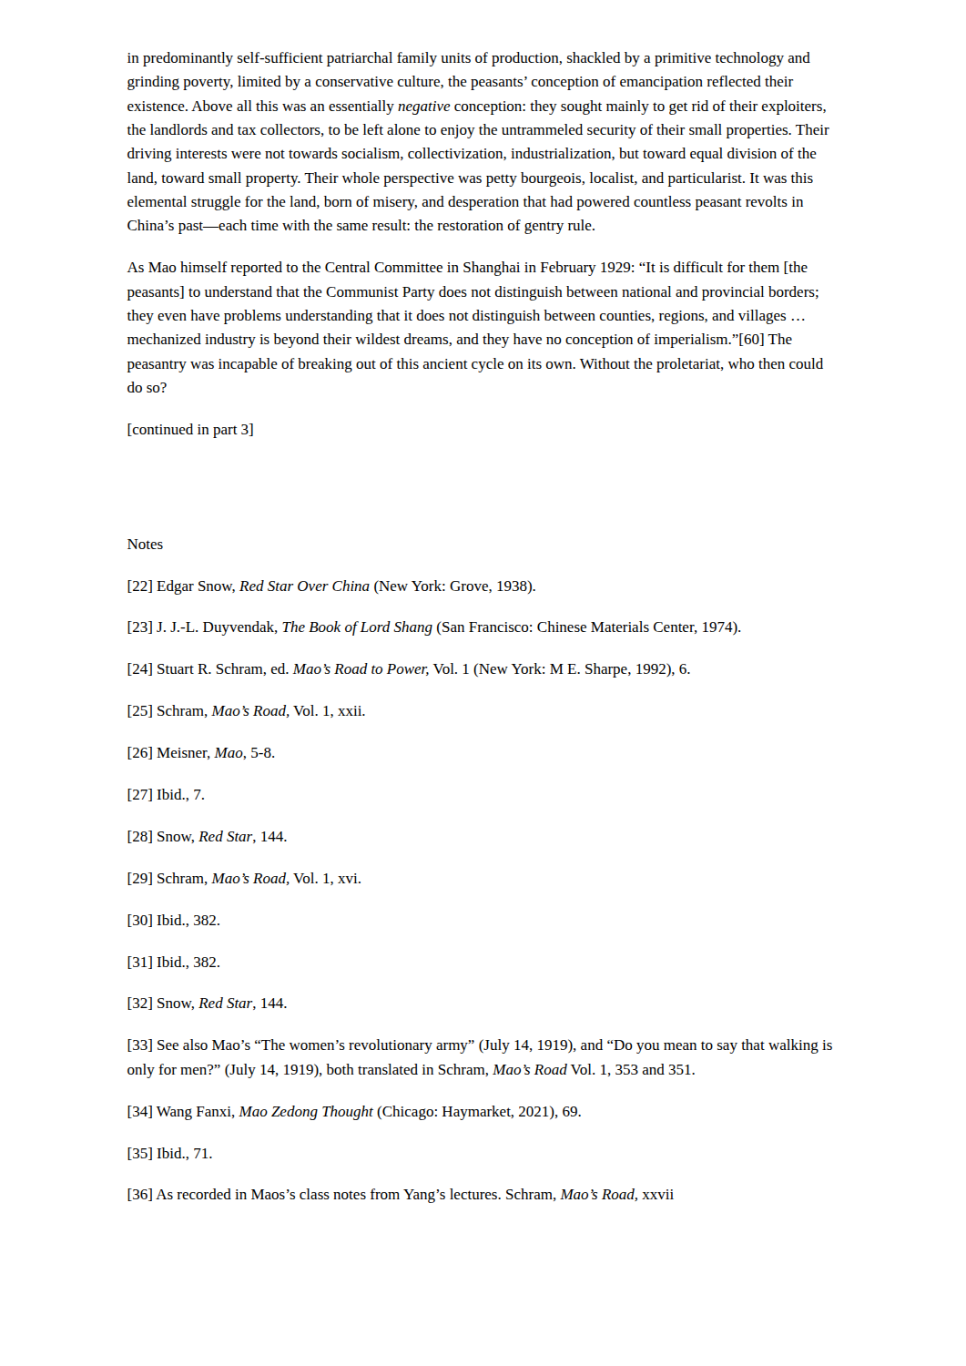in predominantly self-sufficient patriarchal family units of production, shackled by a primitive technology and grinding poverty, limited by a conservative culture, the peasants’ conception of emancipation reflected their existence. Above all this was an essentially negative conception: they sought mainly to get rid of their exploiters, the landlords and tax collectors, to be left alone to enjoy the untrammeled security of their small properties. Their driving interests were not towards socialism, collectivization, industrialization, but toward equal division of the land, toward small property. Their whole perspective was petty bourgeois, localist, and particularist. It was this elemental struggle for the land, born of misery, and desperation that had powered countless peasant revolts in China’s past—each time with the same result: the restoration of gentry rule.
As Mao himself reported to the Central Committee in Shanghai in February 1929: “It is difficult for them [the peasants] to understand that the Communist Party does not distinguish between national and provincial borders; they even have problems understanding that it does not distinguish between counties, regions, and villages … mechanized industry is beyond their wildest dreams, and they have no conception of imperialism.”[60] The peasantry was incapable of breaking out of this ancient cycle on its own. Without the proletariat, who then could do so?
[continued in part 3]
Notes
[22] Edgar Snow, Red Star Over China (New York: Grove, 1938).
[23] J. J.-L. Duyvendak, The Book of Lord Shang (San Francisco: Chinese Materials Center, 1974).
[24] Stuart R. Schram, ed. Mao’s Road to Power, Vol. 1 (New York: M E. Sharpe, 1992), 6.
[25] Schram, Mao’s Road, Vol. 1, xxii.
[26] Meisner, Mao, 5-8.
[27] Ibid., 7.
[28] Snow, Red Star, 144.
[29] Schram, Mao’s Road, Vol. 1, xvi.
[30] Ibid., 382.
[31] Ibid., 382.
[32] Snow, Red Star, 144.
[33] See also Mao’s “The women’s revolutionary army” (July 14, 1919), and “Do you mean to say that walking is only for men?” (July 14, 1919), both translated in Schram, Mao’s Road Vol. 1, 353 and 351.
[34] Wang Fanxi, Mao Zedong Thought (Chicago: Haymarket, 2021), 69.
[35] Ibid., 71.
[36] As recorded in Maos’s class notes from Yang’s lectures. Schram, Mao’s Road, xxvii